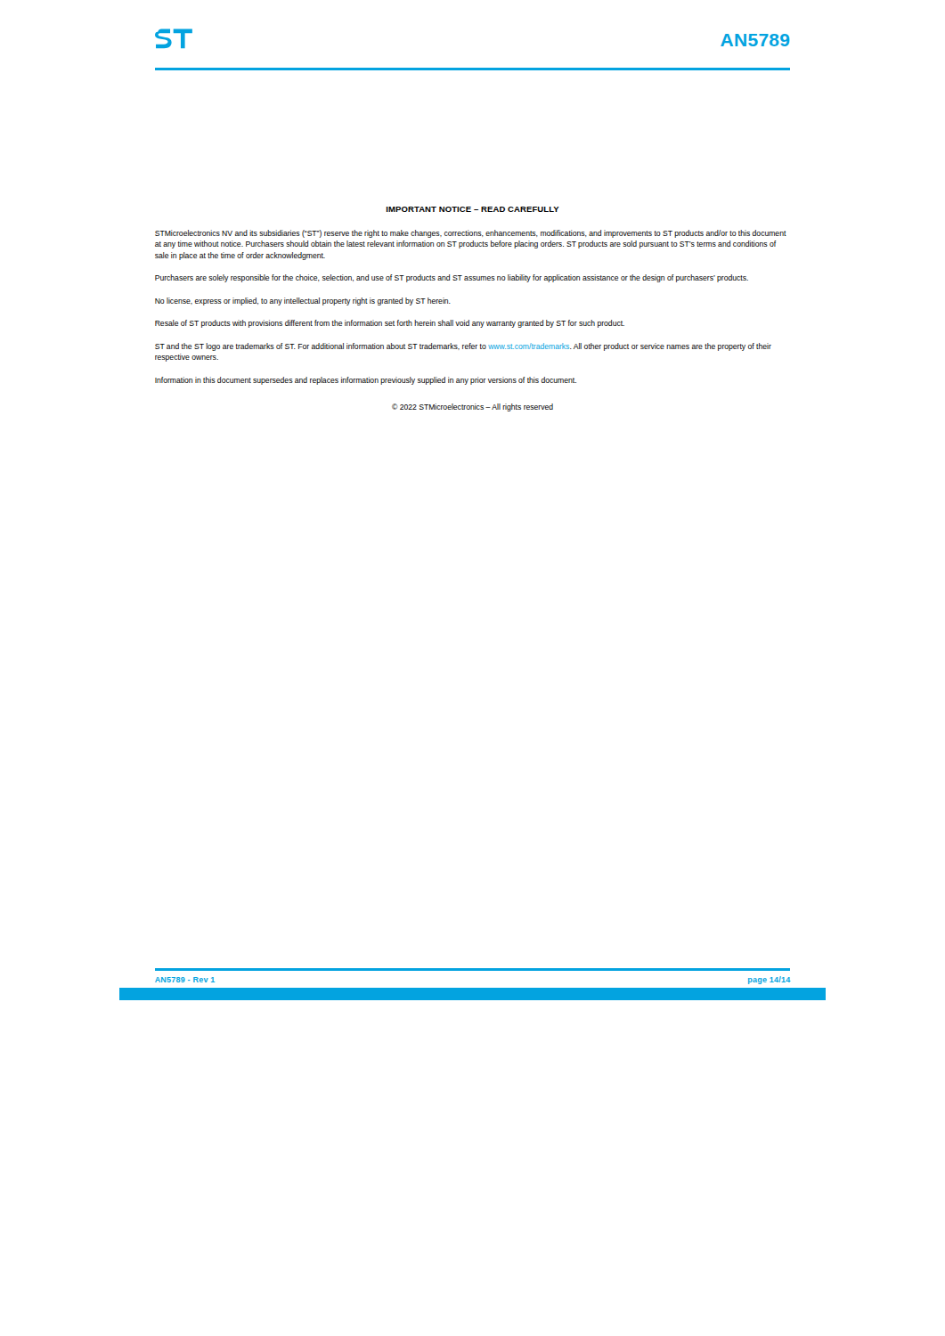AN5789
IMPORTANT NOTICE – READ CAREFULLY
STMicroelectronics NV and its subsidiaries (“ST”) reserve the right to make changes, corrections, enhancements, modifications, and improvements to ST products and/or to this document at any time without notice. Purchasers should obtain the latest relevant information on ST products before placing orders. ST products are sold pursuant to ST’s terms and conditions of sale in place at the time of order acknowledgment.
Purchasers are solely responsible for the choice, selection, and use of ST products and ST assumes no liability for application assistance or the design of purchasers’ products.
No license, express or implied, to any intellectual property right is granted by ST herein.
Resale of ST products with provisions different from the information set forth herein shall void any warranty granted by ST for such product.
ST and the ST logo are trademarks of ST. For additional information about ST trademarks, refer to www.st.com/trademarks. All other product or service names are the property of their respective owners.
Information in this document supersedes and replaces information previously supplied in any prior versions of this document.
© 2022 STMicroelectronics – All rights reserved
AN5789 - Rev 1
page 14/14